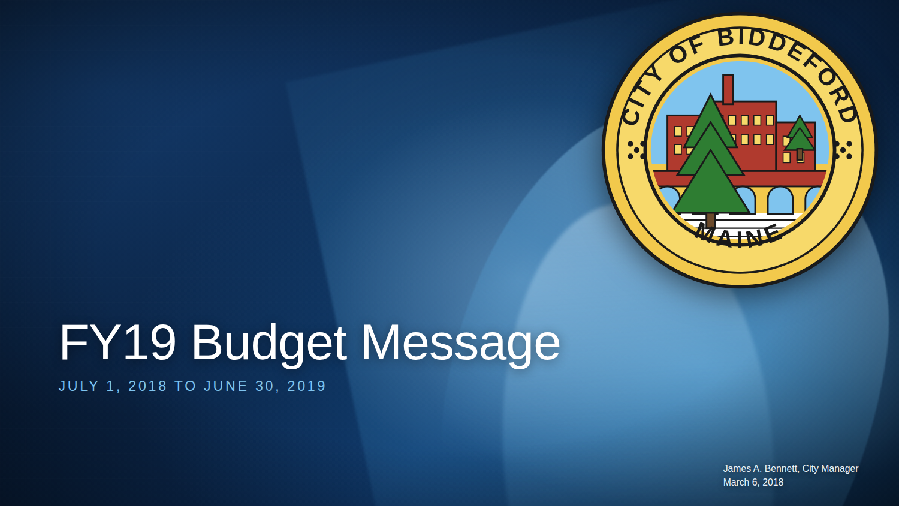CITY OF BIDDEFORD MAINE
FY19 Budget Message
July 1, 2018 to June 30, 2019
James A. Bennett, City Manager March 6, 2018